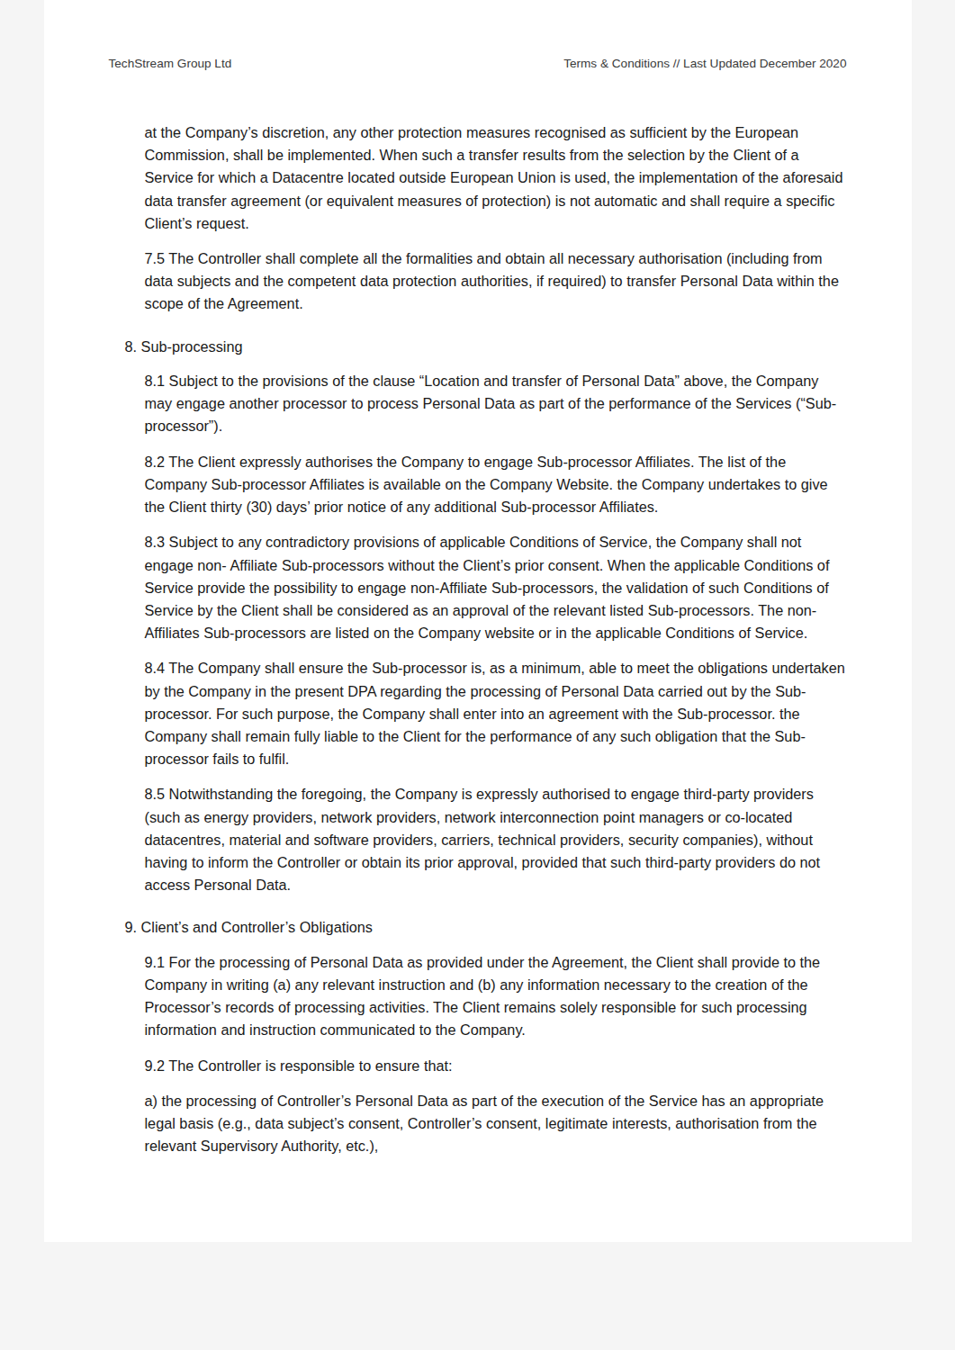TechStream Group Ltd Terms & Conditions // Last Updated December 2020
at the Company’s discretion, any other protection measures recognised as sufficient by the European Commission, shall be implemented. When such a transfer results from the selection by the Client of a Service for which a Datacentre located outside European Union is used, the implementation of the aforesaid data transfer agreement (or equivalent measures of protection) is not automatic and shall require a specific Client’s request.
7.5 The Controller shall complete all the formalities and obtain all necessary authorisation (including from data subjects and the competent data protection authorities, if required) to transfer Personal Data within the scope of the Agreement.
8. Sub-processing
8.1 Subject to the provisions of the clause “Location and transfer of Personal Data” above, the Company may engage another processor to process Personal Data as part of the performance of the Services (“Sub- processor”).
8.2 The Client expressly authorises the Company to engage Sub-processor Affiliates. The list of the Company Sub-processor Affiliates is available on the Company Website. the Company undertakes to give the Client thirty (30) days’ prior notice of any additional Sub-processor Affiliates.
8.3 Subject to any contradictory provisions of applicable Conditions of Service, the Company shall not engage non- Affiliate Sub-processors without the Client’s prior consent. When the applicable Conditions of Service provide the possibility to engage non-Affiliate Sub-processors, the validation of such Conditions of Service by the Client shall be considered as an approval of the relevant listed Sub-processors. The non- Affiliates Sub-processors are listed on the Company website or in the applicable Conditions of Service.
8.4 The Company shall ensure the Sub-processor is, as a minimum, able to meet the obligations undertaken by the Company in the present DPA regarding the processing of Personal Data carried out by the Sub-processor. For such purpose, the Company shall enter into an agreement with the Sub-processor. the Company shall remain fully liable to the Client for the performance of any such obligation that the Sub-processor fails to fulfil.
8.5 Notwithstanding the foregoing, the Company is expressly authorised to engage third-party providers (such as energy providers, network providers, network interconnection point managers or co-located datacentres, material and software providers, carriers, technical providers, security companies), without having to inform the Controller or obtain its prior approval, provided that such third-party providers do not access Personal Data.
9. Client’s and Controller’s Obligations
9.1 For the processing of Personal Data as provided under the Agreement, the Client shall provide to the Company in writing (a) any relevant instruction and (b) any information necessary to the creation of the Processor’s records of processing activities. The Client remains solely responsible for such processing information and instruction communicated to the Company.
9.2 The Controller is responsible to ensure that:
a) the processing of Controller’s Personal Data as part of the execution of the Service has an appropriate legal basis (e.g., data subject’s consent, Controller’s consent, legitimate interests, authorisation from the relevant Supervisory Authority, etc.),